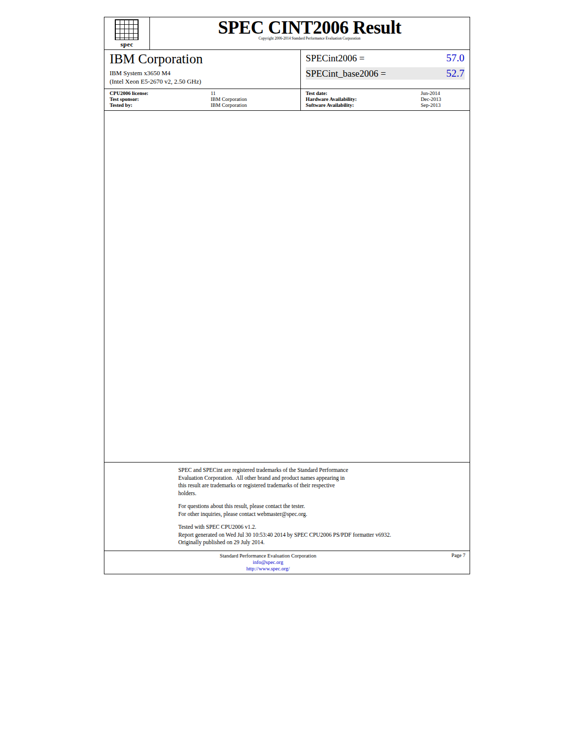spec
SPEC CINT2006 Result
Copyright 2006-2014 Standard Performance Evaluation Corporation
IBM Corporation
IBM System x3650 M4
(Intel Xeon E5-2670 v2, 2.50 GHz)
SPECint2006 = 57.0
SPECint_base2006 = 52.7
| CPU2006 license: | 11 |
| Test sponsor: | IBM Corporation |
| Tested by: | IBM Corporation |
| Test date: | Jun-2014 |
| Hardware Availability: | Dec-2013 |
| Software Availability: | Sep-2013 |
SPEC and SPECint are registered trademarks of the Standard Performance
Evaluation Corporation. All other brand and product names appearing in
this result are trademarks or registered trademarks of their respective
holders.
For questions about this result, please contact the tester.
For other inquiries, please contact webmaster@spec.org.
Tested with SPEC CPU2006 v1.2.
Report generated on Wed Jul 30 10:53:40 2014 by SPEC CPU2006 PS/PDF formatter v6932.
Originally published on 29 July 2014.
Standard Performance Evaluation Corporation
info@spec.org
http://www.spec.org/
Page 7